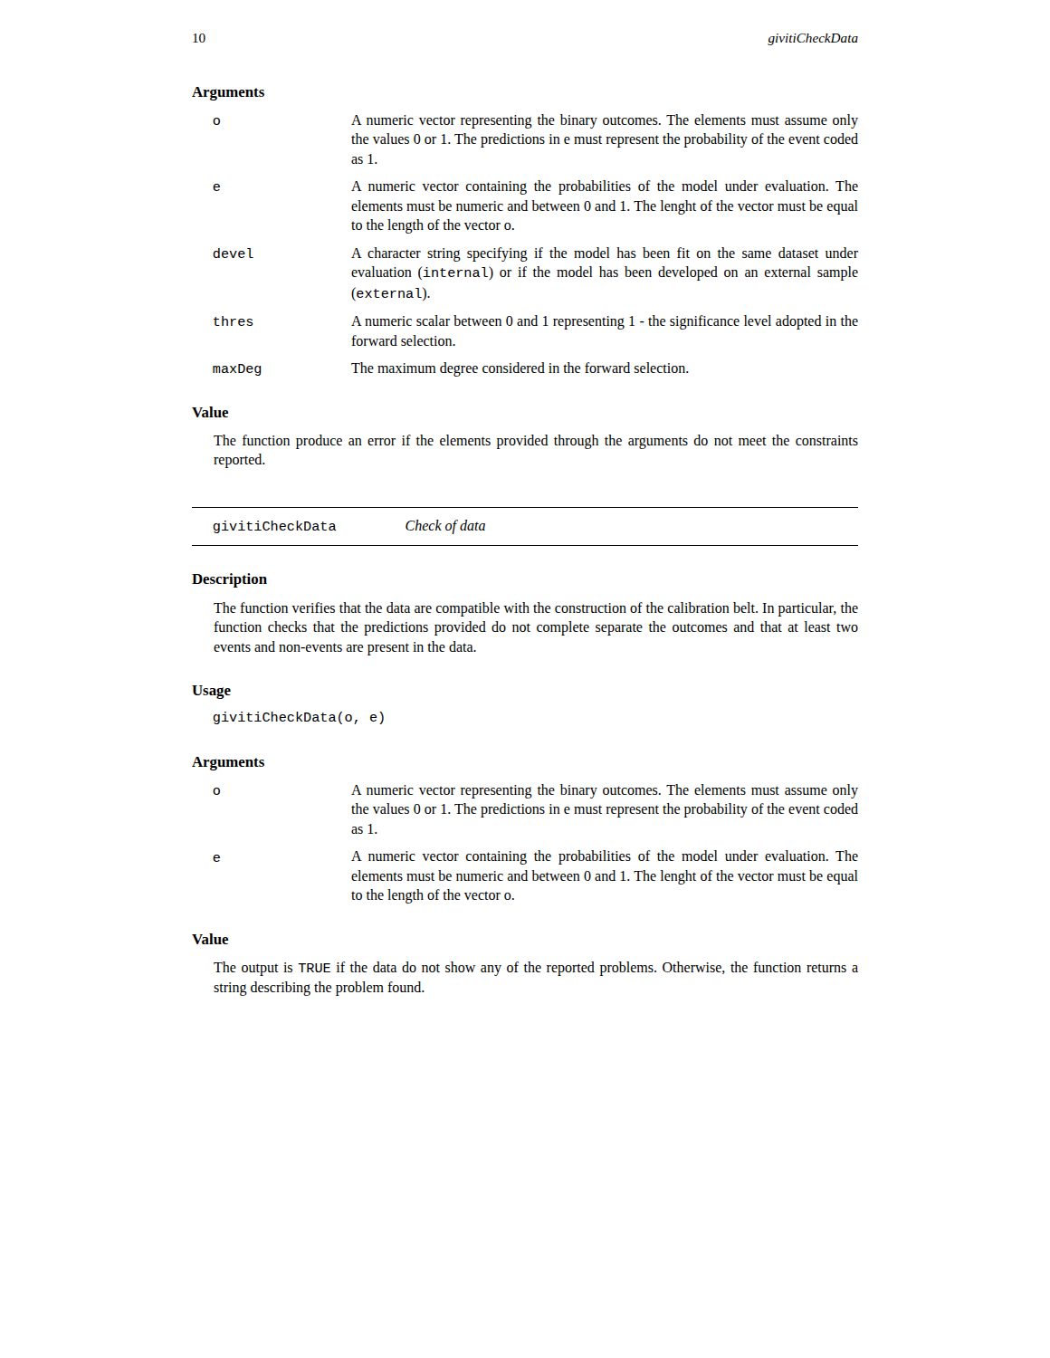10 givitiCheckData
Arguments
o
A numeric vector representing the binary outcomes. The elements must assume only the values 0 or 1. The predictions in e must represent the probability of the event coded as 1.
e
A numeric vector containing the probabilities of the model under evaluation. The elements must be numeric and between 0 and 1. The lenght of the vector must be equal to the length of the vector o.
devel
A character string specifying if the model has been fit on the same dataset under evaluation (internal) or if the model has been developed on an external sample (external).
thres
A numeric scalar between 0 and 1 representing 1 - the significance level adopted in the forward selection.
maxDeg
The maximum degree considered in the forward selection.
Value
The function produce an error if the elements provided through the arguments do not meet the constraints reported.
givitiCheckData Check of data
Description
The function verifies that the data are compatible with the construction of the calibration belt. In particular, the function checks that the predictions provided do not complete separate the outcomes and that at least two events and non-events are present in the data.
Usage
givitiCheckData(o, e)
Arguments
o
A numeric vector representing the binary outcomes. The elements must assume only the values 0 or 1. The predictions in e must represent the probability of the event coded as 1.
e
A numeric vector containing the probabilities of the model under evaluation. The elements must be numeric and between 0 and 1. The lenght of the vector must be equal to the length of the vector o.
Value
The output is TRUE if the data do not show any of the reported problems. Otherwise, the function returns a string describing the problem found.